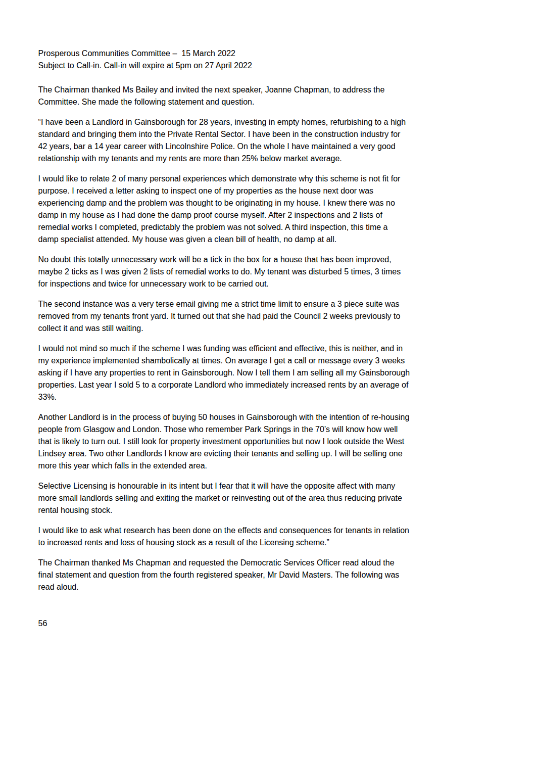Prosperous Communities Committee – 15 March 2022
Subject to Call-in. Call-in will expire at 5pm on 27 April 2022
The Chairman thanked Ms Bailey and invited the next speaker, Joanne Chapman, to address the Committee. She made the following statement and question.
“I have been a Landlord in Gainsborough for 28 years, investing in empty homes, refurbishing to a high standard and bringing them into the Private Rental Sector. I have been in the construction industry for 42 years, bar a 14 year career with Lincolnshire Police. On the whole I have maintained a very good relationship with my tenants and my rents are more than 25% below market average.
I would like to relate 2 of many personal experiences which demonstrate why this scheme is not fit for purpose. I received a letter asking to inspect one of my properties as the house next door was experiencing damp and the problem was thought to be originating in my house. I knew there was no damp in my house as I had done the damp proof course myself. After 2 inspections and 2 lists of remedial works I completed, predictably the problem was not solved. A third inspection, this time a damp specialist attended. My house was given a clean bill of health, no damp at all.
No doubt this totally unnecessary work will be a tick in the box for a house that has been improved, maybe 2 ticks as I was given 2 lists of remedial works to do. My tenant was disturbed 5 times, 3 times for inspections and twice for unnecessary work to be carried out.
The second instance was a very terse email giving me a strict time limit to ensure a 3 piece suite was removed from my tenants front yard. It turned out that she had paid the Council 2 weeks previously to collect it and was still waiting.
I would not mind so much if the scheme I was funding was efficient and effective, this is neither, and in my experience implemented shambolically at times. On average I get a call or message every 3 weeks asking if I have any properties to rent in Gainsborough. Now I tell them I am selling all my Gainsborough properties. Last year I sold 5 to a corporate Landlord who immediately increased rents by an average of 33%.
Another Landlord is in the process of buying 50 houses in Gainsborough with the intention of re-housing people from Glasgow and London. Those who remember Park Springs in the 70’s will know how well that is likely to turn out. I still look for property investment opportunities but now I look outside the West Lindsey area. Two other Landlords I know are evicting their tenants and selling up. I will be selling one more this year which falls in the extended area.
Selective Licensing is honourable in its intent but I fear that it will have the opposite affect with many more small landlords selling and exiting the market or reinvesting out of the area thus reducing private rental housing stock.
I would like to ask what research has been done on the effects and consequences for tenants in relation to increased rents and loss of housing stock as a result of the Licensing scheme.”
The Chairman thanked Ms Chapman and requested the Democratic Services Officer read aloud the final statement and question from the fourth registered speaker, Mr David Masters. The following was read aloud.
56